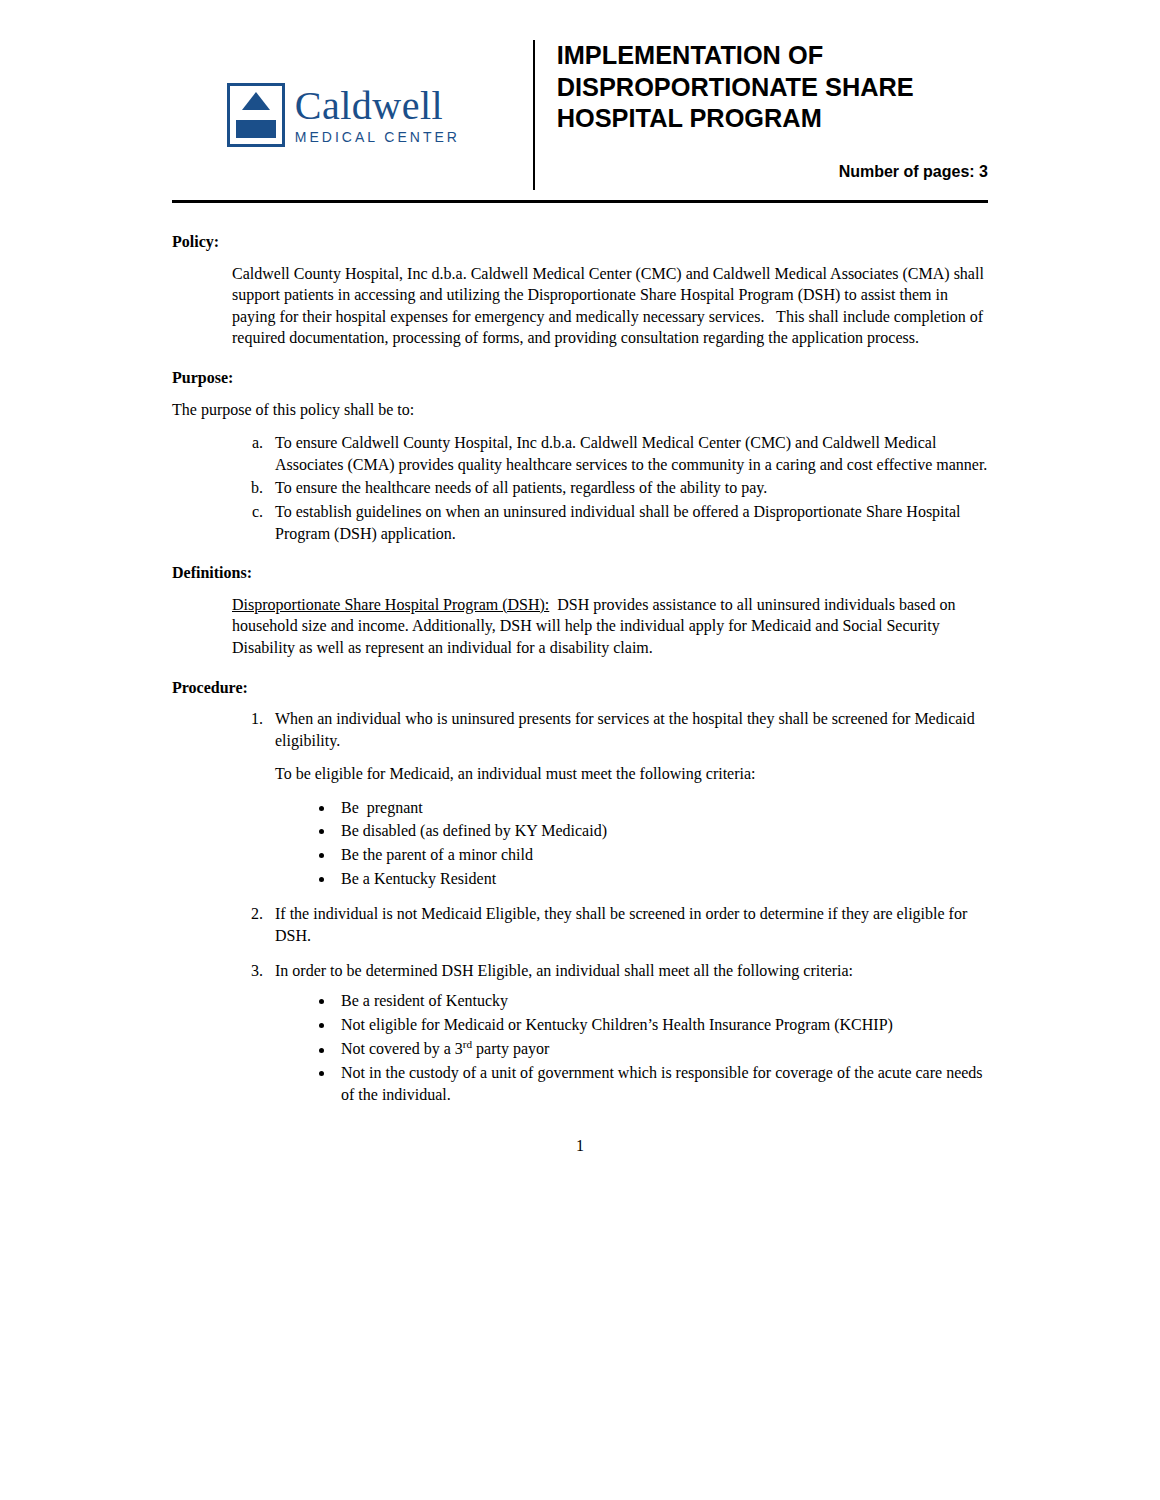Caldwell
MEDICAL CENTER
IMPLEMENTATION OF DISPROPORTIONATE SHARE HOSPITAL PROGRAM
Number of pages: 3
Policy:
Caldwell County Hospital, Inc d.b.a. Caldwell Medical Center (CMC) and Caldwell Medical Associates (CMA) shall support patients in accessing and utilizing the Disproportionate Share Hospital Program (DSH) to assist them in paying for their hospital expenses for emergency and medically necessary services. This shall include completion of required documentation, processing of forms, and providing consultation regarding the application process.
Purpose:
The purpose of this policy shall be to:
To ensure Caldwell County Hospital, Inc d.b.a. Caldwell Medical Center (CMC) and Caldwell Medical Associates (CMA) provides quality healthcare services to the community in a caring and cost effective manner.
To ensure the healthcare needs of all patients, regardless of the ability to pay.
To establish guidelines on when an uninsured individual shall be offered a Disproportionate Share Hospital Program (DSH) application.
Definitions:
Disproportionate Share Hospital Program (DSH): DSH provides assistance to all uninsured individuals based on household size and income. Additionally, DSH will help the individual apply for Medicaid and Social Security Disability as well as represent an individual for a disability claim.
Procedure:
When an individual who is uninsured presents for services at the hospital they shall be screened for Medicaid eligibility.
To be eligible for Medicaid, an individual must meet the following criteria:
Be pregnant
Be disabled (as defined by KY Medicaid)
Be the parent of a minor child
Be a Kentucky Resident
If the individual is not Medicaid Eligible, they shall be screened in order to determine if they are eligible for DSH.
In order to be determined DSH Eligible, an individual shall meet all the following criteria:
Be a resident of Kentucky
Not eligible for Medicaid or Kentucky Children’s Health Insurance Program (KCHIP)
Not covered by a 3rd party payor
Not in the custody of a unit of government which is responsible for coverage of the acute care needs of the individual.
1